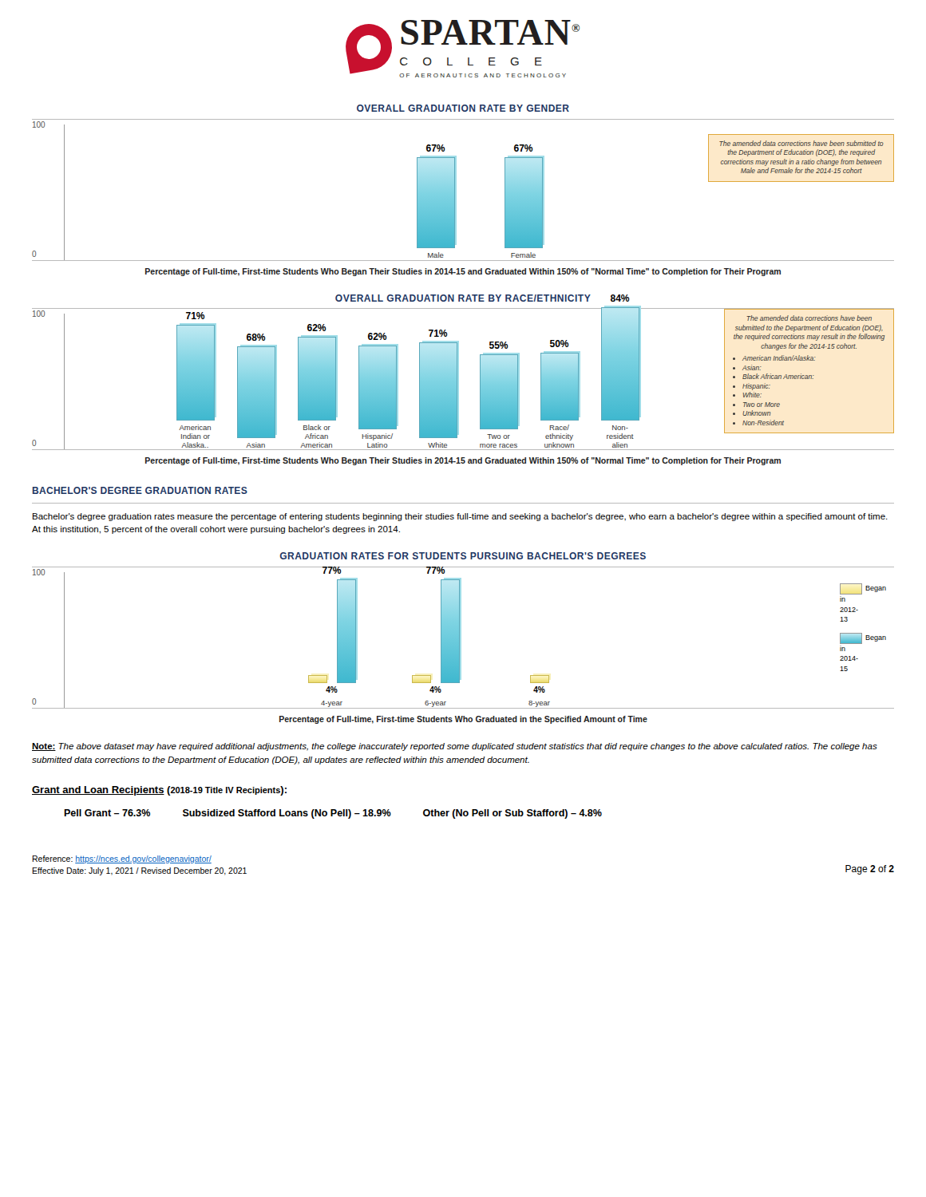SPARTAN®
C O L L E G E
OF AERONAUTICS AND TECHNOLOGY
OVERALL GRADUATION RATE BY GENDER
100
0
67%
Male
67%
Female
The amended data corrections have been submitted to the Department of Education (DOE), the required corrections may result in a ratio change from between Male and Female for the 2014-15 cohort
Percentage of Full-time, First-time Students Who Began Their Studies in 2014-15 and Graduated Within 150% of "Normal Time" to Completion for Their Program
OVERALL GRADUATION RATE BY RACE/ETHNICITY
100
0
71%
American
Indian or
Alaska..
68%
Asian
62%
Black or
African
American
62%
Hispanic/
Latino
71%
White
55%
Two or
more races
50%
Race/
ethnicity
unknown
84%
Non-
resident
alien
The amended data corrections have been submitted to the Department of Education (DOE), the required corrections may result in the following changes for the 2014-15 cohort.
American Indian/Alaska:
Asian:
Black African American:
Hispanic:
White:
Two or More
Unknown
Non-Resident
Percentage of Full-time, First-time Students Who Began Their Studies in 2014-15 and Graduated Within 150% of "Normal Time" to Completion for Their Program
BACHELOR'S DEGREE GRADUATION RATES
Bachelor's degree graduation rates measure the percentage of entering students beginning their studies full-time and seeking a bachelor's degree, who earn a bachelor's degree within a specified amount of time. At this institution, 5 percent of the overall cohort were pursuing bachelor's degrees in 2014.
GRADUATION RATES FOR STUDENTS PURSUING BACHELOR'S DEGREES
100
0
Began
in
2012-
13
Began
in
2014-
15
77%
4%
4-year
77%
4%
6-year
4%
8-year
Percentage of Full-time, First-time Students Who Graduated in the Specified Amount of Time
Note: The above dataset may have required additional adjustments, the college inaccurately reported some duplicated student statistics that did require changes to the above calculated ratios. The college has submitted data corrections to the Department of Education (DOE), all updates are reflected within this amended document.
Grant and Loan Recipients (2018-19 Title IV Recipients):
Pell Grant – 76.3% Subsidized Stafford Loans (No Pell) – 18.9% Other (No Pell or Sub Stafford) – 4.8%
Reference: https://nces.ed.gov/collegenavigator/
Effective Date: July 1, 2021 / Revised December 20, 2021
Page 2 of 2